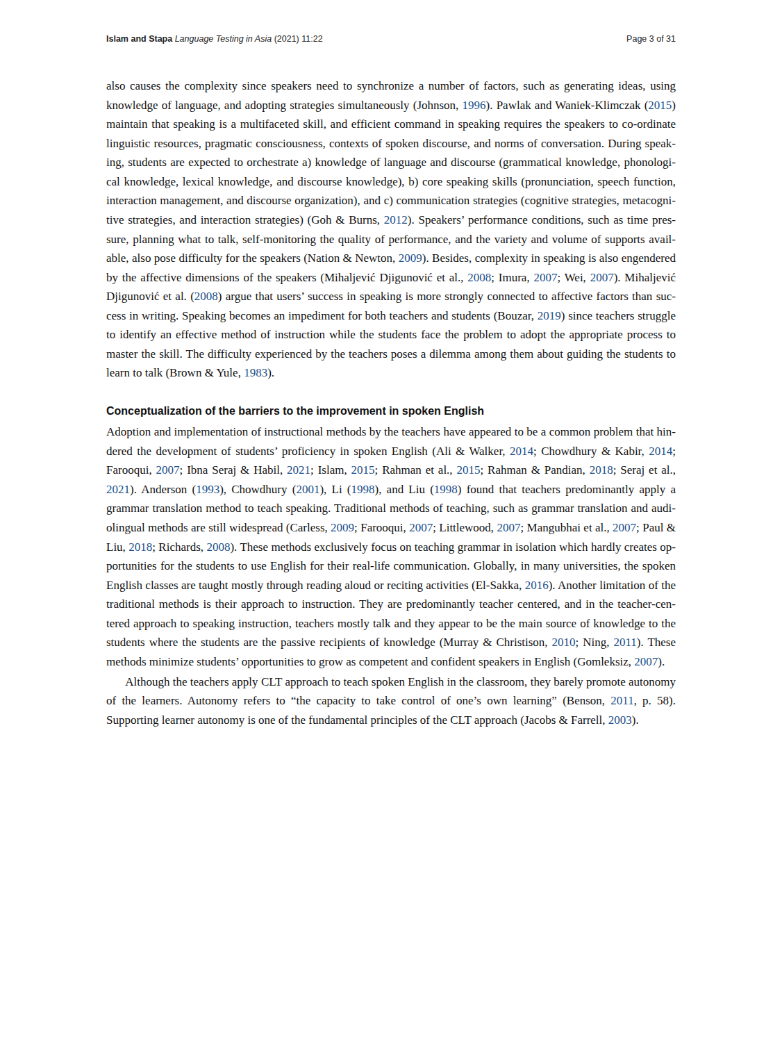Islam and Stapa Language Testing in Asia (2021) 11:22
Page 3 of 31
also causes the complexity since speakers need to synchronize a number of factors, such as generating ideas, using knowledge of language, and adopting strategies simultaneously (Johnson, 1996). Pawlak and Waniek-Klimczak (2015) maintain that speaking is a multifaceted skill, and efficient command in speaking requires the speakers to co-ordinate linguistic resources, pragmatic consciousness, contexts of spoken discourse, and norms of conversation. During speaking, students are expected to orchestrate a) knowledge of language and discourse (grammatical knowledge, phonological knowledge, lexical knowledge, and discourse knowledge), b) core speaking skills (pronunciation, speech function, interaction management, and discourse organization), and c) communication strategies (cognitive strategies, metacognitive strategies, and interaction strategies) (Goh & Burns, 2012). Speakers’ performance conditions, such as time pressure, planning what to talk, self-monitoring the quality of performance, and the variety and volume of supports available, also pose difficulty for the speakers (Nation & Newton, 2009). Besides, complexity in speaking is also engendered by the affective dimensions of the speakers (Mihaljević Djigunović et al., 2008; Imura, 2007; Wei, 2007). Mihaljević Djigunović et al. (2008) argue that users’ success in speaking is more strongly connected to affective factors than success in writing. Speaking becomes an impediment for both teachers and students (Bouzar, 2019) since teachers struggle to identify an effective method of instruction while the students face the problem to adopt the appropriate process to master the skill. The difficulty experienced by the teachers poses a dilemma among them about guiding the students to learn to talk (Brown & Yule, 1983).
Conceptualization of the barriers to the improvement in spoken English
Adoption and implementation of instructional methods by the teachers have appeared to be a common problem that hindered the development of students’ proficiency in spoken English (Ali & Walker, 2014; Chowdhury & Kabir, 2014; Farooqui, 2007; Ibna Seraj & Habil, 2021; Islam, 2015; Rahman et al., 2015; Rahman & Pandian, 2018; Seraj et al., 2021). Anderson (1993), Chowdhury (2001), Li (1998), and Liu (1998) found that teachers predominantly apply a grammar translation method to teach speaking. Traditional methods of teaching, such as grammar translation and audiolingual methods are still widespread (Carless, 2009; Farooqui, 2007; Littlewood, 2007; Mangubhai et al., 2007; Paul & Liu, 2018; Richards, 2008). These methods exclusively focus on teaching grammar in isolation which hardly creates opportunities for the students to use English for their real-life communication. Globally, in many universities, the spoken English classes are taught mostly through reading aloud or reciting activities (El-Sakka, 2016). Another limitation of the traditional methods is their approach to instruction. They are predominantly teacher centered, and in the teacher-centered approach to speaking instruction, teachers mostly talk and they appear to be the main source of knowledge to the students where the students are the passive recipients of knowledge (Murray & Christison, 2010; Ning, 2011). These methods minimize students’ opportunities to grow as competent and confident speakers in English (Gomleksiz, 2007).
Although the teachers apply CLT approach to teach spoken English in the classroom, they barely promote autonomy of the learners. Autonomy refers to “the capacity to take control of one’s own learning” (Benson, 2011, p. 58). Supporting learner autonomy is one of the fundamental principles of the CLT approach (Jacobs & Farrell, 2003).